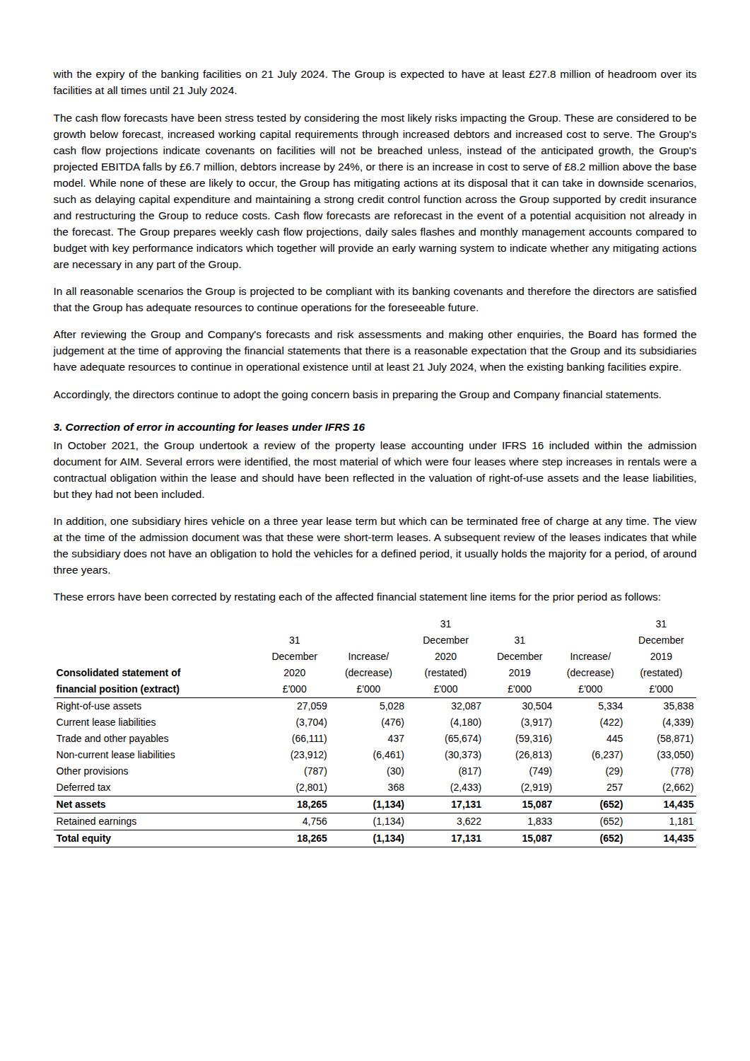with the expiry of the banking facilities on 21 July 2024. The Group is expected to have at least £27.8 million of headroom over its facilities at all times until 21 July 2024.
The cash flow forecasts have been stress tested by considering the most likely risks impacting the Group. These are considered to be growth below forecast, increased working capital requirements through increased debtors and increased cost to serve. The Group's cash flow projections indicate covenants on facilities will not be breached unless, instead of the anticipated growth, the Group's projected EBITDA falls by £6.7 million, debtors increase by 24%, or there is an increase in cost to serve of £8.2 million above the base model. While none of these are likely to occur, the Group has mitigating actions at its disposal that it can take in downside scenarios, such as delaying capital expenditure and maintaining a strong credit control function across the Group supported by credit insurance and restructuring the Group to reduce costs. Cash flow forecasts are reforecast in the event of a potential acquisition not already in the forecast. The Group prepares weekly cash flow projections, daily sales flashes and monthly management accounts compared to budget with key performance indicators which together will provide an early warning system to indicate whether any mitigating actions are necessary in any part of the Group.
In all reasonable scenarios the Group is projected to be compliant with its banking covenants and therefore the directors are satisfied that the Group has adequate resources to continue operations for the foreseeable future.
After reviewing the Group and Company's forecasts and risk assessments and making other enquiries, the Board has formed the judgement at the time of approving the financial statements that there is a reasonable expectation that the Group and its subsidiaries have adequate resources to continue in operational existence until at least 21 July 2024, when the existing banking facilities expire.
Accordingly, the directors continue to adopt the going concern basis in preparing the Group and Company financial statements.
3. Correction of error in accounting for leases under IFRS 16
In October 2021, the Group undertook a review of the property lease accounting under IFRS 16 included within the admission document for AIM. Several errors were identified, the most material of which were four leases where step increases in rentals were a contractual obligation within the lease and should have been reflected in the valuation of right-of-use assets and the lease liabilities, but they had not been included.
In addition, one subsidiary hires vehicle on a three year lease term but which can be terminated free of charge at any time. The view at the time of the admission document was that these were short-term leases. A subsequent review of the leases indicates that while the subsidiary does not have an obligation to hold the vehicles for a defined period, it usually holds the majority for a period, of around three years.
These errors have been corrected by restating each of the affected financial statement line items for the prior period as follows:
| | | | 31 | | | 31 |
| --- | --- | --- | --- | --- | --- | --- |
| | 31 | | December | 31 | | December |
| | December | Increase/ | 2020 | December | Increase/ | 2019 |
| Consolidated statement of | 2020 | (decrease) | (restated) | 2019 | (decrease) | (restated) |
| financial position (extract) | £'000 | £'000 | £'000 | £'000 | £'000 | £'000 |
| Right-of-use assets | 27,059 | 5,028 | 32,087 | 30,504 | 5,334 | 35,838 |
| Current lease liabilities | (3,704) | (476) | (4,180) | (3,917) | (422) | (4,339) |
| Trade and other payables | (66,111) | 437 | (65,674) | (59,316) | 445 | (58,871) |
| Non-current lease liabilities | (23,912) | (6,461) | (30,373) | (26,813) | (6,237) | (33,050) |
| Other provisions | (787) | (30) | (817) | (749) | (29) | (778) |
| Deferred tax | (2,801) | 368 | (2,433) | (2,919) | 257 | (2,662) |
| Net assets | 18,265 | (1,134) | 17,131 | 15,087 | (652) | 14,435 |
| Retained earnings | 4,756 | (1,134) | 3,622 | 1,833 | (652) | 1,181 |
| Total equity | 18,265 | (1,134) | 17,131 | 15,087 | (652) | 14,435 |